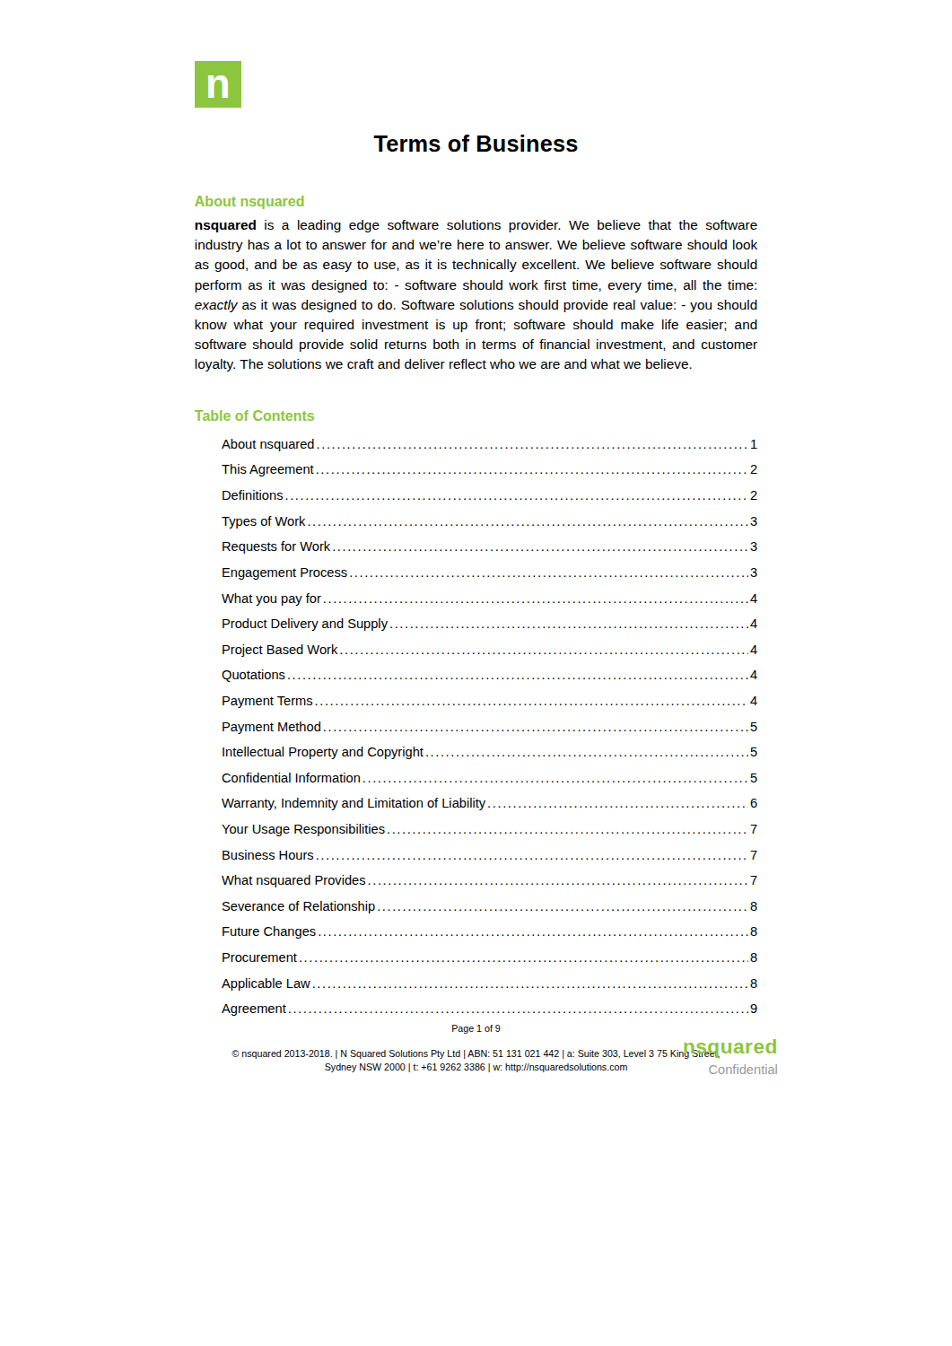n
Terms of Business
About nsquared
nsquared is a leading edge software solutions provider. We believe that the software industry has a lot to answer for and we’re here to answer. We believe software should look as good, and be as easy to use, as it is technically excellent. We believe software should perform as it was designed to: - software should work first time, every time, all the time: exactly as it was designed to do. Software solutions should provide real value: - you should know what your required investment is up front; software should make life easier; and software should provide solid returns both in terms of financial investment, and customer loyalty. The solutions we craft and deliver reflect who we are and what we believe.
Table of Contents
About nsquared.................................................................................................................................. 1
This Agreement.................................................................................................................................. 2
Definitions......................................................................................................................................... 2
Types of Work.................................................................................................................................... 3
Requests for Work............................................................................................................................ 3
Engagement Process....................................................................................................................... 3
What you pay for................................................................................................................................ 4
Product Delivery and Supply............................................................................................................. 4
Project Based Work.......................................................................................................................... 4
Quotations....................................................................................................................................... 4
Payment Terms.................................................................................................................................. 4
Payment Method............................................................................................................................... 5
Intellectual Property and Copyright..................................................................................................... 5
Confidential Information..................................................................................................................... 5
Warranty, Indemnity and Limitation of Liability............................................................................. 6
Your Usage Responsibilities.............................................................................................................. 7
Business Hours.................................................................................................................................. 7
What nsquared Provides..................................................................................................................... 7
Severance of Relationship.................................................................................................................. 8
Future Changes.................................................................................................................................. 8
Procurement..................................................................................................................................... 8
Applicable Law.................................................................................................................................. 8
Agreement....................................................................................................................................... 9
Page 1 of 9
© nsquared 2013-2018. | N Squared Solutions Pty Ltd | ABN: 51 131 021 442 | a: Suite 303, Level 3 75 King Street,
Sydney NSW 2000 | t: +61 9262 3386 | w: http://nsquaredsolutions.com
nsquared
Confidential